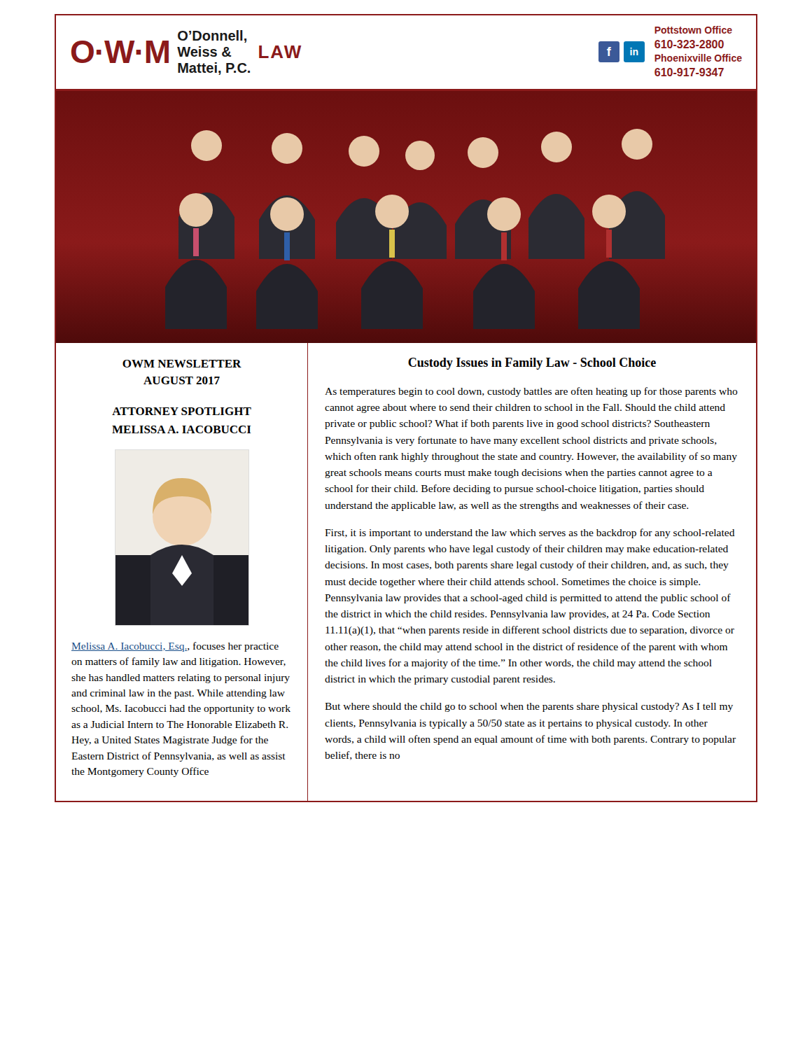O·W·M
O’Donnell,
Weiss &
Mattei, P.C.
LAW
f in
Pottstown Office
610-323-2800
Phoenixville Office
610-917-9347
OWM NEWSLETTER
AUGUST 2017
ATTORNEY SPOTLIGHT
MELISSA A. IACOBUCCI
Melissa A. Iacobucci, Esq., focuses her practice on matters of family law and litigation. However, she has handled matters relating to personal injury and criminal law in the past. While attending law school, Ms. Iacobucci had the opportunity to work as a Judicial Intern to The Honorable Elizabeth R. Hey, a United States Magistrate Judge for the Eastern District of Pennsylvania, as well as assist the Montgomery County Office
Custody Issues in Family Law - School Choice
As temperatures begin to cool down, custody battles are often heating up for those parents who cannot agree about where to send their children to school in the Fall. Should the child attend private or public school? What if both parents live in good school districts? Southeastern Pennsylvania is very fortunate to have many excellent school districts and private schools, which often rank highly throughout the state and country. However, the availability of so many great schools means courts must make tough decisions when the parties cannot agree to a school for their child. Before deciding to pursue school-choice litigation, parties should understand the applicable law, as well as the strengths and weaknesses of their case.
First, it is important to understand the law which serves as the backdrop for any school-related litigation. Only parents who have legal custody of their children may make education-related decisions. In most cases, both parents share legal custody of their children, and, as such, they must decide together where their child attends school. Sometimes the choice is simple. Pennsylvania law provides that a school-aged child is permitted to attend the public school of the district in which the child resides. Pennsylvania law provides, at 24 Pa. Code Section 11.11(a)(1), that “when parents reside in different school districts due to separation, divorce or other reason, the child may attend school in the district of residence of the parent with whom the child lives for a majority of the time.” In other words, the child may attend the school district in which the primary custodial parent resides.
But where should the child go to school when the parents share physical custody? As I tell my clients, Pennsylvania is typically a 50/50 state as it pertains to physical custody. In other words, a child will often spend an equal amount of time with both parents. Contrary to popular belief, there is no